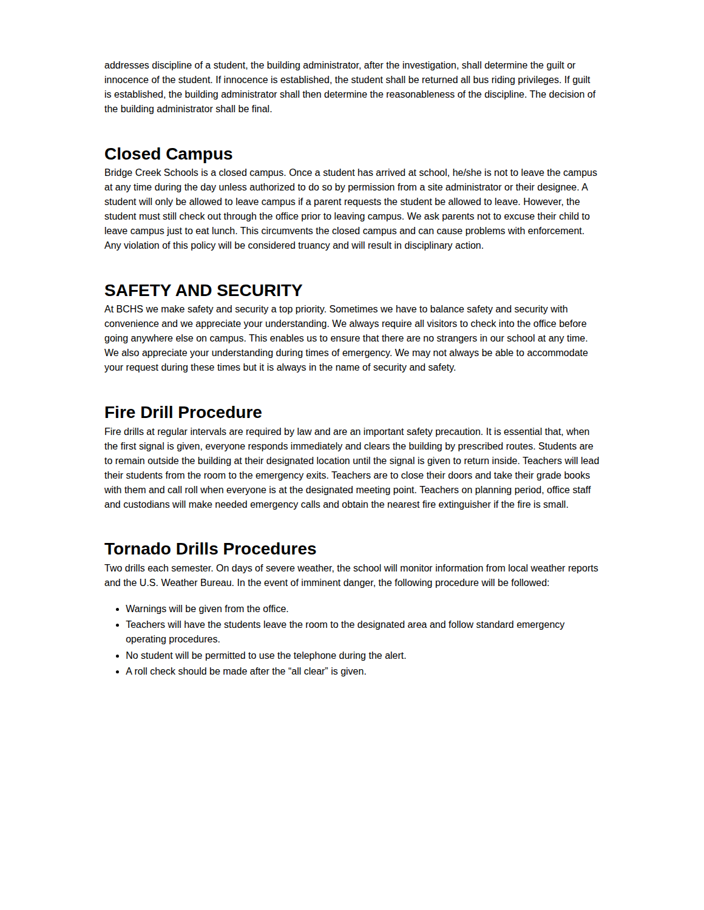addresses discipline of a student, the building administrator, after the investigation, shall determine the guilt or innocence of the student. If innocence is established, the student shall be returned all bus riding privileges. If guilt is established, the building administrator shall then determine the reasonableness of the discipline. The decision of the building administrator shall be final.
Closed Campus
Bridge Creek Schools is a closed campus. Once a student has arrived at school, he/she is not to leave the campus at any time during the day unless authorized to do so by permission from a site administrator or their designee. A student will only be allowed to leave campus if a parent requests the student be allowed to leave. However, the student must still check out through the office prior to leaving campus. We ask parents not to excuse their child to leave campus just to eat lunch. This circumvents the closed campus and can cause problems with enforcement. Any violation of this policy will be considered truancy and will result in disciplinary action.
SAFETY AND SECURITY
At BCHS we make safety and security a top priority. Sometimes we have to balance safety and security with convenience and we appreciate your understanding. We always require all visitors to check into the office before going anywhere else on campus. This enables us to ensure that there are no strangers in our school at any time. We also appreciate your understanding during times of emergency. We may not always be able to accommodate your request during these times but it is always in the name of security and safety.
Fire Drill Procedure
Fire drills at regular intervals are required by law and are an important safety precaution. It is essential that, when the first signal is given, everyone responds immediately and clears the building by prescribed routes. Students are to remain outside the building at their designated location until the signal is given to return inside. Teachers will lead their students from the room to the emergency exits. Teachers are to close their doors and take their grade books with them and call roll when everyone is at the designated meeting point. Teachers on planning period, office staff and custodians will make needed emergency calls and obtain the nearest fire extinguisher if the fire is small.
Tornado Drills Procedures
Two drills each semester. On days of severe weather, the school will monitor information from local weather reports and the U.S. Weather Bureau. In the event of imminent danger, the following procedure will be followed:
Warnings will be given from the office.
Teachers will have the students leave the room to the designated area and follow standard emergency operating procedures.
No student will be permitted to use the telephone during the alert.
A roll check should be made after the “all clear” is given.